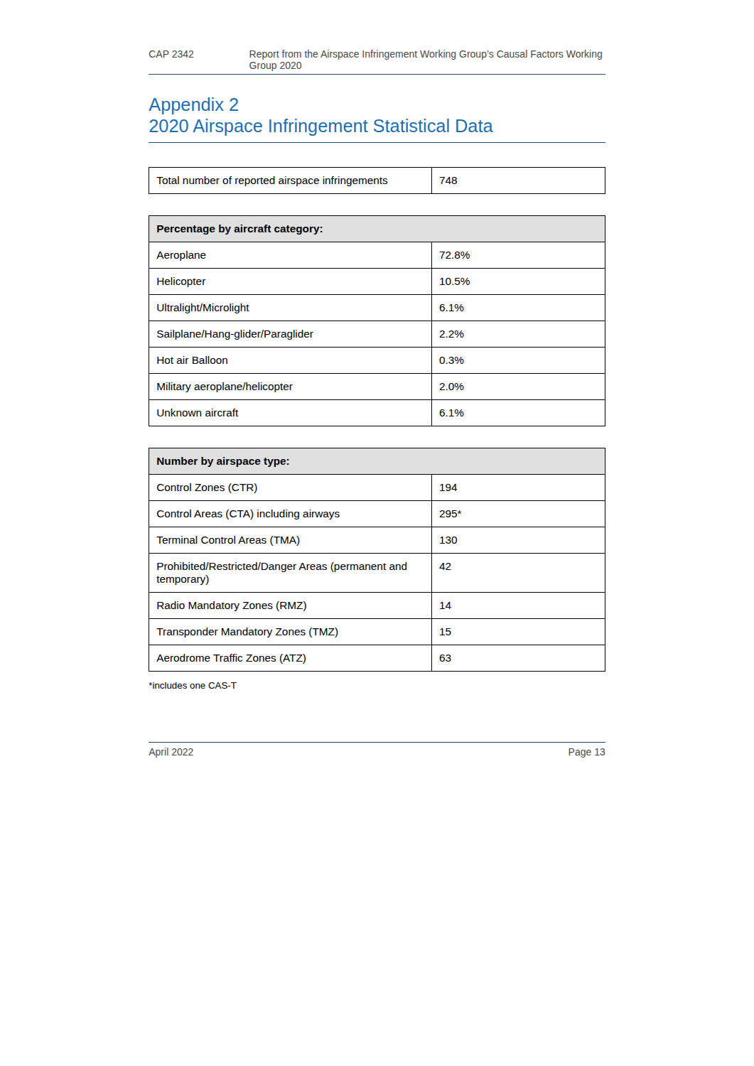CAP 2342
Report from the Airspace Infringement Working Group’s Causal Factors Working Group 2020
Appendix 2
2020 Airspace Infringement Statistical Data
| Total number of reported airspace infringements | 748 |
| Percentage by aircraft category: |
| Aeroplane | 72.8% |
| Helicopter | 10.5% |
| Ultralight/Microlight | 6.1% |
| Sailplane/Hang-glider/Paraglider | 2.2% |
| Hot air Balloon | 0.3% |
| Military aeroplane/helicopter | 2.0% |
| Unknown aircraft | 6.1% |
| Number by airspace type: |
| Control Zones (CTR) | 194 |
| Control Areas (CTA) including airways | 295* |
| Terminal Control Areas (TMA) | 130 |
| Prohibited/Restricted/Danger Areas (permanent and temporary) | 42 |
| Radio Mandatory Zones (RMZ) | 14 |
| Transponder Mandatory Zones (TMZ) | 15 |
| Aerodrome Traffic Zones (ATZ) | 63 |
*includes one CAS-T
April 2022
Page 13